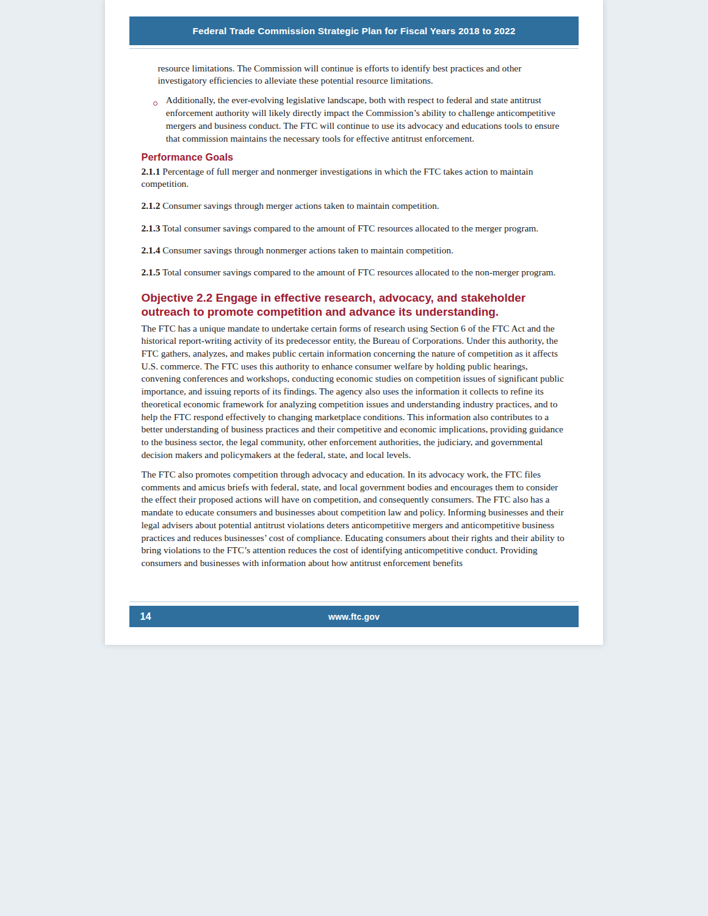Federal Trade Commission Strategic Plan for Fiscal Years 2018 to 2022
resource limitations. The Commission will continue is efforts to identify best practices and other investigatory efficiencies to alleviate these potential resource limitations.
Additionally, the ever-evolving legislative landscape, both with respect to federal and state antitrust enforcement authority will likely directly impact the Commission’s ability to challenge anticompetitive mergers and business conduct. The FTC will continue to use its advocacy and educations tools to ensure that commission maintains the necessary tools for effective antitrust enforcement.
Performance Goals
2.1.1 Percentage of full merger and nonmerger investigations in which the FTC takes action to maintain competition.
2.1.2 Consumer savings through merger actions taken to maintain competition.
2.1.3 Total consumer savings compared to the amount of FTC resources allocated to the merger program.
2.1.4 Consumer savings through nonmerger actions taken to maintain competition.
2.1.5 Total consumer savings compared to the amount of FTC resources allocated to the non-merger program.
Objective 2.2 Engage in effective research, advocacy, and stakeholder outreach to promote competition and advance its understanding.
The FTC has a unique mandate to undertake certain forms of research using Section 6 of the FTC Act and the historical report-writing activity of its predecessor entity, the Bureau of Corporations. Under this authority, the FTC gathers, analyzes, and makes public certain information concerning the nature of competition as it affects U.S. commerce. The FTC uses this authority to enhance consumer welfare by holding public hearings, convening conferences and workshops, conducting economic studies on competition issues of significant public importance, and issuing reports of its findings. The agency also uses the information it collects to refine its theoretical economic framework for analyzing competition issues and understanding industry practices, and to help the FTC respond effectively to changing marketplace conditions. This information also contributes to a better understanding of business practices and their competitive and economic implications, providing guidance to the business sector, the legal community, other enforcement authorities, the judiciary, and governmental decision makers and policymakers at the federal, state, and local levels.
The FTC also promotes competition through advocacy and education. In its advocacy work, the FTC files comments and amicus briefs with federal, state, and local government bodies and encourages them to consider the effect their proposed actions will have on competition, and consequently consumers. The FTC also has a mandate to educate consumers and businesses about competition law and policy. Informing businesses and their legal advisers about potential antitrust violations deters anticompetitive mergers and anticompetitive business practices and reduces businesses’ cost of compliance. Educating consumers about their rights and their ability to bring violations to the FTC’s attention reduces the cost of identifying anticompetitive conduct. Providing consumers and businesses with information about how antitrust enforcement benefits
14 www.ftc.gov